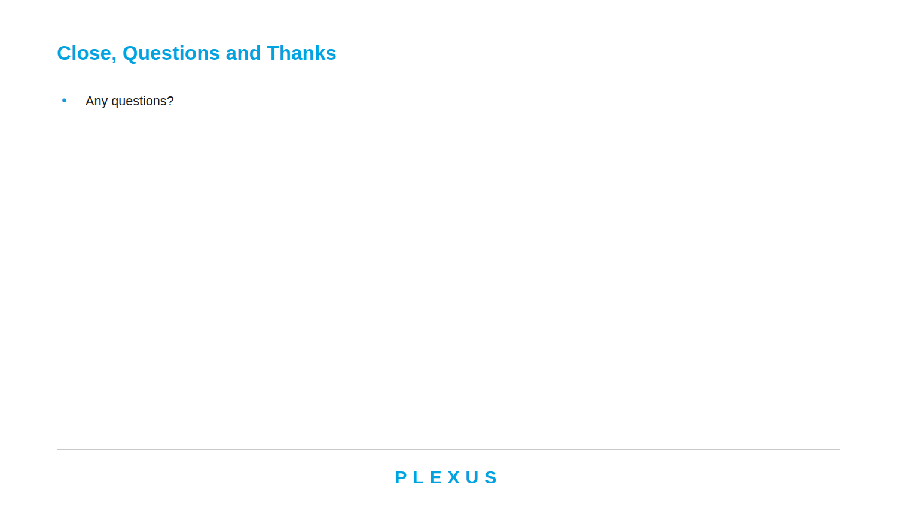Close, Questions and Thanks
Any questions?
PLEXUS